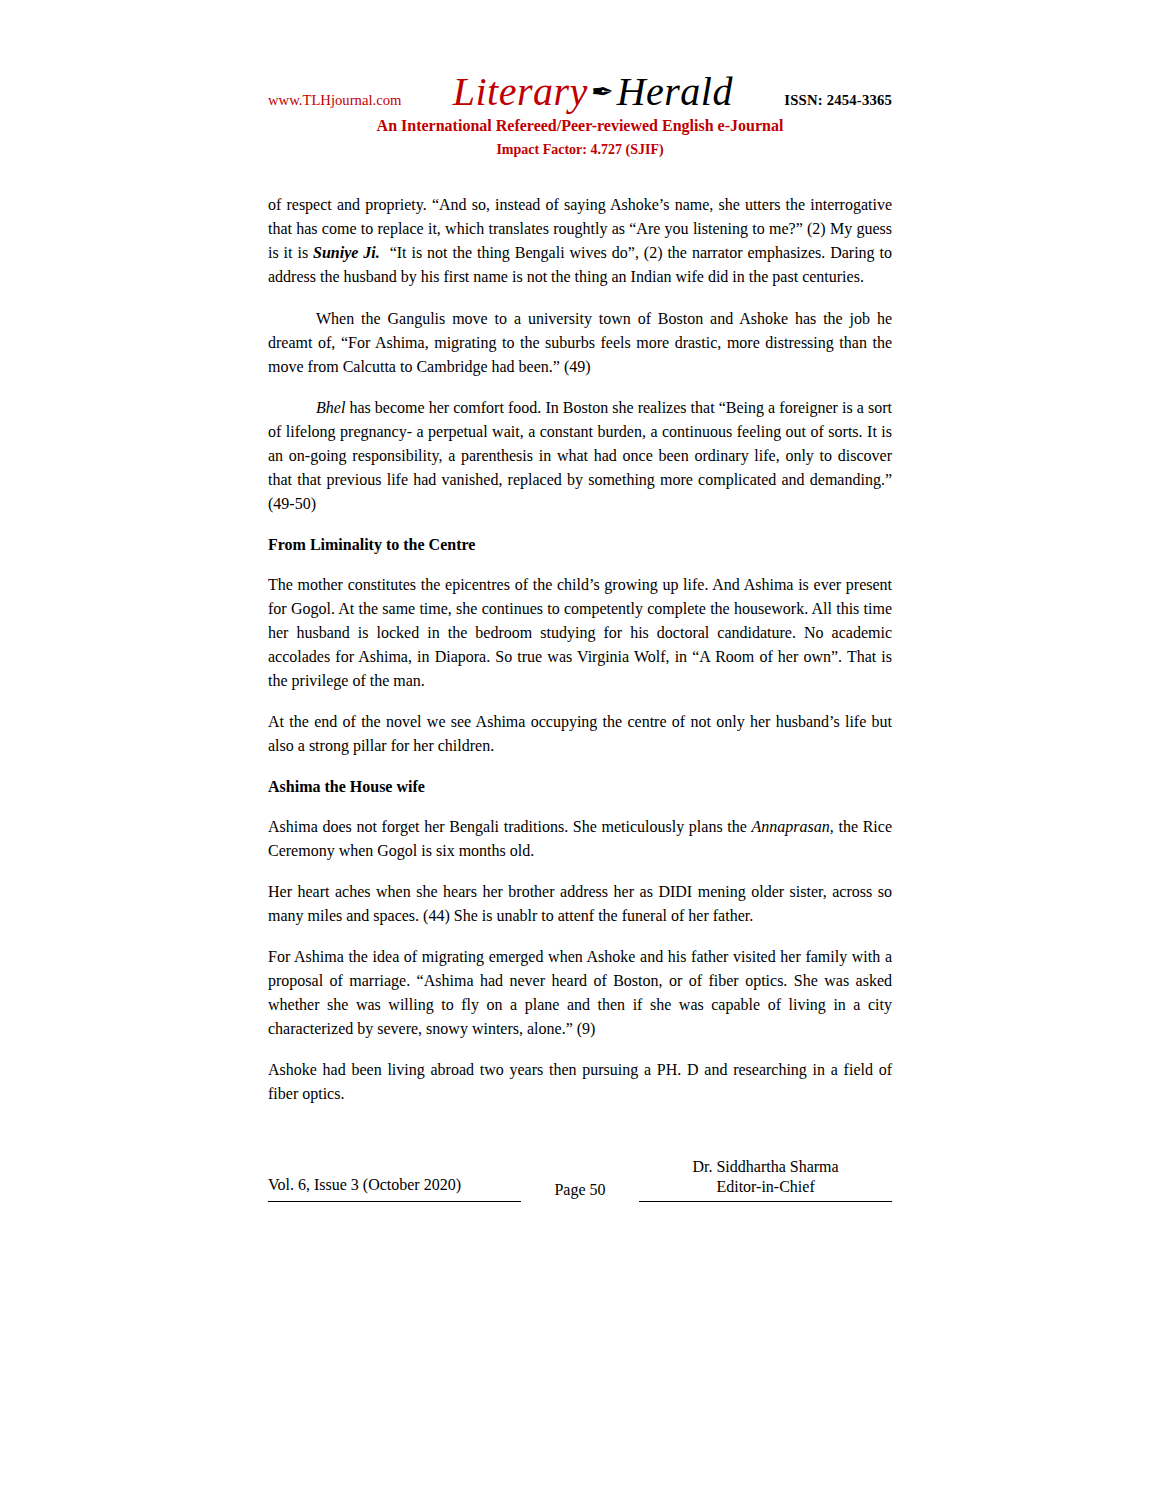www.TLHjournal.com
Literary✒Herald
ISSN: 2454-3365
An International Refereed/Peer-reviewed English e-Journal
Impact Factor: 4.727 (SJIF)
of respect and propriety. “And so, instead of saying Ashoke’s name, she utters the interrogative that has come to replace it, which translates roughtly as “Are you listening to me?” (2) My guess is it is Suniye Ji. “It is not the thing Bengali wives do”, (2) the narrator emphasizes. Daring to address the husband by his first name is not the thing an Indian wife did in the past centuries.
When the Gangulis move to a university town of Boston and Ashoke has the job he dreamt of, “For Ashima, migrating to the suburbs feels more drastic, more distressing than the move from Calcutta to Cambridge had been.” (49)
Bhel has become her comfort food. In Boston she realizes that “Being a foreigner is a sort of lifelong pregnancy- a perpetual wait, a constant burden, a continuous feeling out of sorts. It is an on-going responsibility, a parenthesis in what had once been ordinary life, only to discover that that previous life had vanished, replaced by something more complicated and demanding.” (49-50)
From Liminality to the Centre
The mother constitutes the epicentres of the child’s growing up life. And Ashima is ever present for Gogol. At the same time, she continues to competently complete the housework. All this time her husband is locked in the bedroom studying for his doctoral candidature. No academic accolades for Ashima, in Diapora. So true was Virginia Wolf, in “A Room of her own”. That is the privilege of the man.
At the end of the novel we see Ashima occupying the centre of not only her husband’s life but also a strong pillar for her children.
Ashima the House wife
Ashima does not forget her Bengali traditions. She meticulously plans the Annaprasan, the Rice Ceremony when Gogol is six months old.
Her heart aches when she hears her brother address her as DIDI mening older sister, across so many miles and spaces. (44) She is unablr to attenf the funeral of her father.
For Ashima the idea of migrating emerged when Ashoke and his father visited her family with a proposal of marriage. “Ashima had never heard of Boston, or of fiber optics. She was asked whether she was willing to fly on a plane and then if she was capable of living in a city characterized by severe, snowy winters, alone.” (9)
Ashoke had been living abroad two years then pursuing a PH. D and researching in a field of fiber optics.
Vol. 6, Issue 3 (October 2020)
Page 50
Dr. Siddhartha Sharma Editor-in-Chief